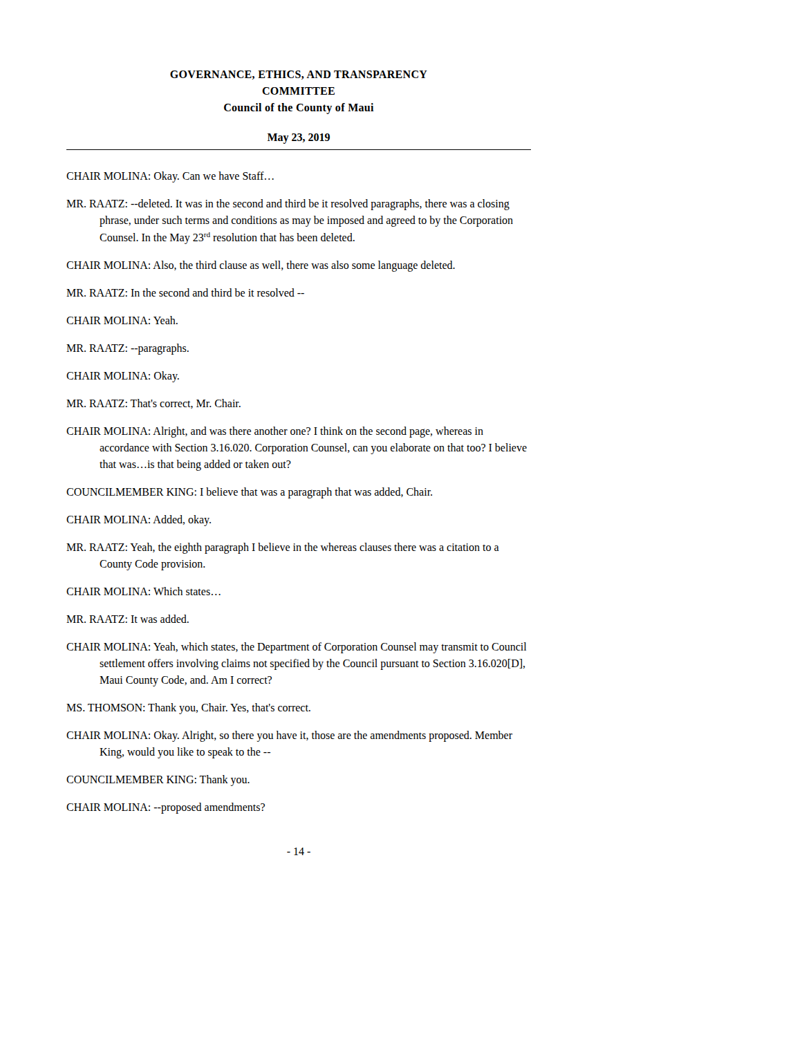GOVERNANCE, ETHICS, AND TRANSPARENCY
COMMITTEE
Council of the County of Maui
May 23, 2019
CHAIR MOLINA: Okay. Can we have Staff…
MR. RAATZ: --deleted. It was in the second and third be it resolved paragraphs, there was a closing phrase, under such terms and conditions as may be imposed and agreed to by the Corporation Counsel. In the May 23rd resolution that has been deleted.
CHAIR MOLINA: Also, the third clause as well, there was also some language deleted.
MR. RAATZ: In the second and third be it resolved --
CHAIR MOLINA: Yeah.
MR. RAATZ: --paragraphs.
CHAIR MOLINA: Okay.
MR. RAATZ: That's correct, Mr. Chair.
CHAIR MOLINA: Alright, and was there another one? I think on the second page, whereas in accordance with Section 3.16.020. Corporation Counsel, can you elaborate on that too? I believe that was…is that being added or taken out?
COUNCILMEMBER KING: I believe that was a paragraph that was added, Chair.
CHAIR MOLINA: Added, okay.
MR. RAATZ: Yeah, the eighth paragraph I believe in the whereas clauses there was a citation to a County Code provision.
CHAIR MOLINA: Which states…
MR. RAATZ: It was added.
CHAIR MOLINA: Yeah, which states, the Department of Corporation Counsel may transmit to Council settlement offers involving claims not specified by the Council pursuant to Section 3.16.020[D], Maui County Code, and. Am I correct?
MS. THOMSON: Thank you, Chair. Yes, that's correct.
CHAIR MOLINA: Okay. Alright, so there you have it, those are the amendments proposed. Member King, would you like to speak to the --
COUNCILMEMBER KING: Thank you.
CHAIR MOLINA: --proposed amendments?
- 14 -